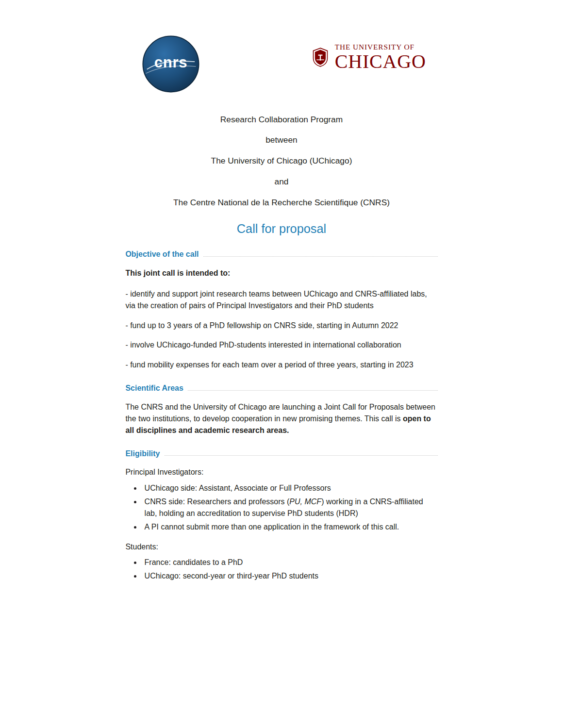cnrs
The University of Chicago
Research Collaboration Program
between
The University of Chicago (UChicago)
and
The Centre National de la Recherche Scientifique (CNRS)
Call for proposal
Objective of the call
This joint call is intended to:
- identify and support joint research teams between UChicago and CNRS-affiliated labs, via the creation of pairs of Principal Investigators and their PhD students
- fund up to 3 years of a PhD fellowship on CNRS side, starting in Autumn 2022
- involve UChicago-funded PhD-students interested in international collaboration
- fund mobility expenses for each team over a period of three years, starting in 2023
Scientific Areas
The CNRS and the University of Chicago are launching a Joint Call for Proposals between the two institutions, to develop cooperation in new promising themes. This call is open to all disciplines and academic research areas.
Eligibility
Principal Investigators:
UChicago side: Assistant, Associate or Full Professors
CNRS side: Researchers and professors (PU, MCF) working in a CNRS-affiliated lab, holding an accreditation to supervise PhD students (HDR)
A PI cannot submit more than one application in the framework of this call.
Students:
France: candidates to a PhD
UChicago: second-year or third-year PhD students